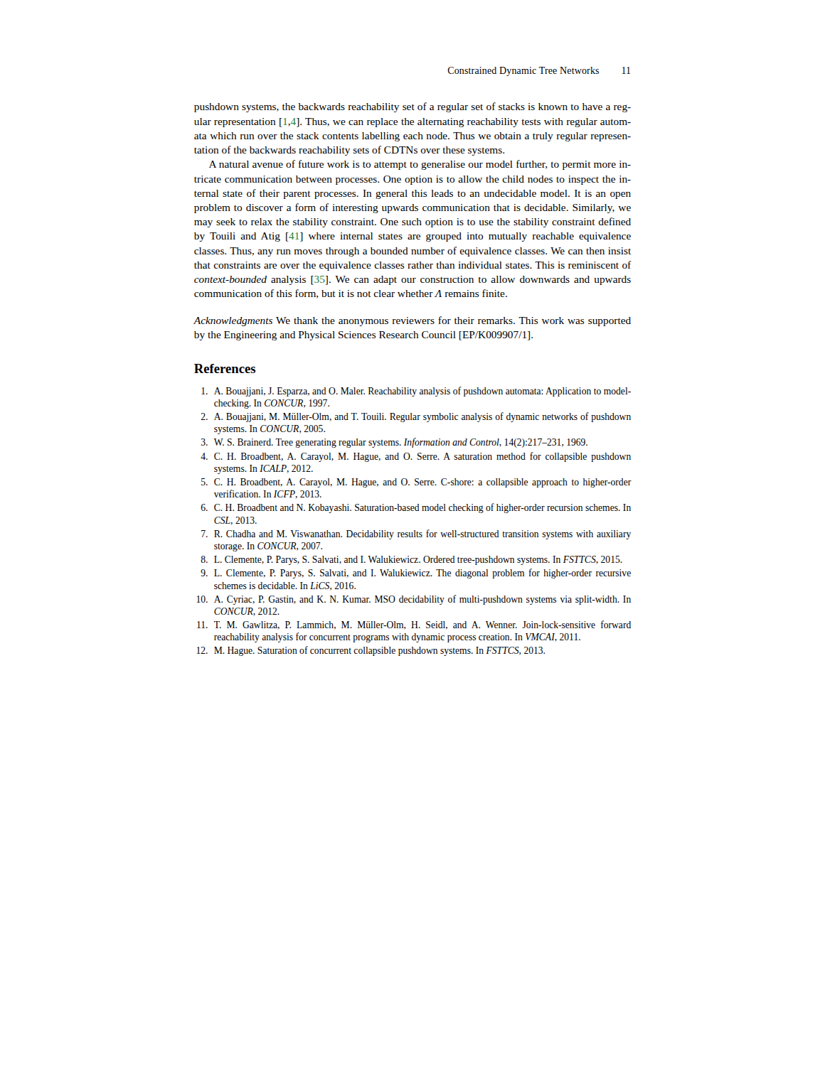Constrained Dynamic Tree Networks11
pushdown systems, the backwards reachability set of a regular set of stacks is known to have a regular representation [1,4]. Thus, we can replace the alternating reachability tests with regular automata which run over the stack contents labelling each node. Thus we obtain a truly regular representation of the backwards reachability sets of CDTNs over these systems.
A natural avenue of future work is to attempt to generalise our model further, to permit more intricate communication between processes. One option is to allow the child nodes to inspect the internal state of their parent processes. In general this leads to an undecidable model. It is an open problem to discover a form of interesting upwards communication that is decidable. Similarly, we may seek to relax the stability constraint. One such option is to use the stability constraint defined by Touili and Atig [41] where internal states are grouped into mutually reachable equivalence classes. Thus, any run moves through a bounded number of equivalence classes. We can then insist that constraints are over the equivalence classes rather than individual states. This is reminiscent of context-bounded analysis [35]. We can adapt our construction to allow downwards and upwards communication of this form, but it is not clear whether Λ remains finite.
Acknowledgments We thank the anonymous reviewers for their remarks. This work was supported by the Engineering and Physical Sciences Research Council [EP/K009907/1].
References
1. A. Bouajjani, J. Esparza, and O. Maler. Reachability analysis of pushdown automata: Application to model-checking. In CONCUR, 1997.
2. A. Bouajjani, M. Müller-Olm, and T. Touili. Regular symbolic analysis of dynamic networks of pushdown systems. In CONCUR, 2005.
3. W. S. Brainerd. Tree generating regular systems. Information and Control, 14(2):217–231, 1969.
4. C. H. Broadbent, A. Carayol, M. Hague, and O. Serre. A saturation method for collapsible pushdown systems. In ICALP, 2012.
5. C. H. Broadbent, A. Carayol, M. Hague, and O. Serre. C-shore: a collapsible approach to higher-order verification. In ICFP, 2013.
6. C. H. Broadbent and N. Kobayashi. Saturation-based model checking of higher-order recursion schemes. In CSL, 2013.
7. R. Chadha and M. Viswanathan. Decidability results for well-structured transition systems with auxiliary storage. In CONCUR, 2007.
8. L. Clemente, P. Parys, S. Salvati, and I. Walukiewicz. Ordered tree-pushdown systems. In FSTTCS, 2015.
9. L. Clemente, P. Parys, S. Salvati, and I. Walukiewicz. The diagonal problem for higher-order recursive schemes is decidable. In LiCS, 2016.
10. A. Cyriac, P. Gastin, and K. N. Kumar. MSO decidability of multi-pushdown systems via split-width. In CONCUR, 2012.
11. T. M. Gawlitza, P. Lammich, M. Müller-Olm, H. Seidl, and A. Wenner. Join-lock-sensitive forward reachability analysis for concurrent programs with dynamic process creation. In VMCAI, 2011.
12. M. Hague. Saturation of concurrent collapsible pushdown systems. In FSTTCS, 2013.